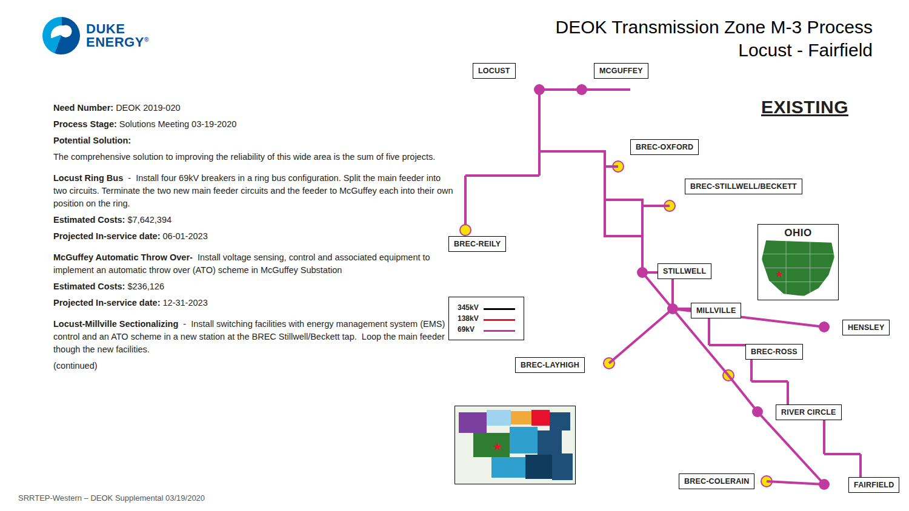DUKE ENERGY®
DEOK Transmission Zone M-3 Process
Locust - Fairfield
EXISTING
Need Number: DEOK 2019-020
Process Stage: Solutions Meeting 03-19-2020
Potential Solution:
The comprehensive solution to improving the reliability of this wide area is the sum of five projects.
Locust Ring Bus - Install four 69kV breakers in a ring bus configuration. Split the main feeder into two circuits. Terminate the two new main feeder circuits and the feeder to McGuffey each into their own position on the ring.
Estimated Costs: $7,642,394
Projected In-service date: 06-01-2023
McGuffey Automatic Throw Over- Install voltage sensing, control and associated equipment to implement an automatic throw over (ATO) scheme in McGuffey Substation
Estimated Costs: $236,126
Projected In-service date: 12-31-2023
Locust-Millville Sectionalizing - Install switching facilities with energy management system (EMS) control and an ATO scheme in a new station at the BREC Stillwell/Beckett tap. Loop the main feeder though the new facilities.
(continued)
SRRTEP-Western – DEOK Supplemental 03/19/2020
LOCUST
MCGUFFEY
BREC-OXFORD
BREC-STILLWELL/BECKETT
BREC-REILY
STILLWELL
MILLVILLE
HENSLEY
BREC-LAYHIGH
BREC-ROSS
RIVER CIRCLE
BREC-COLERAIN
FAIRFIELD
| 345kV | |
| 138kV | |
| 69kV | |
OHIO
★
★